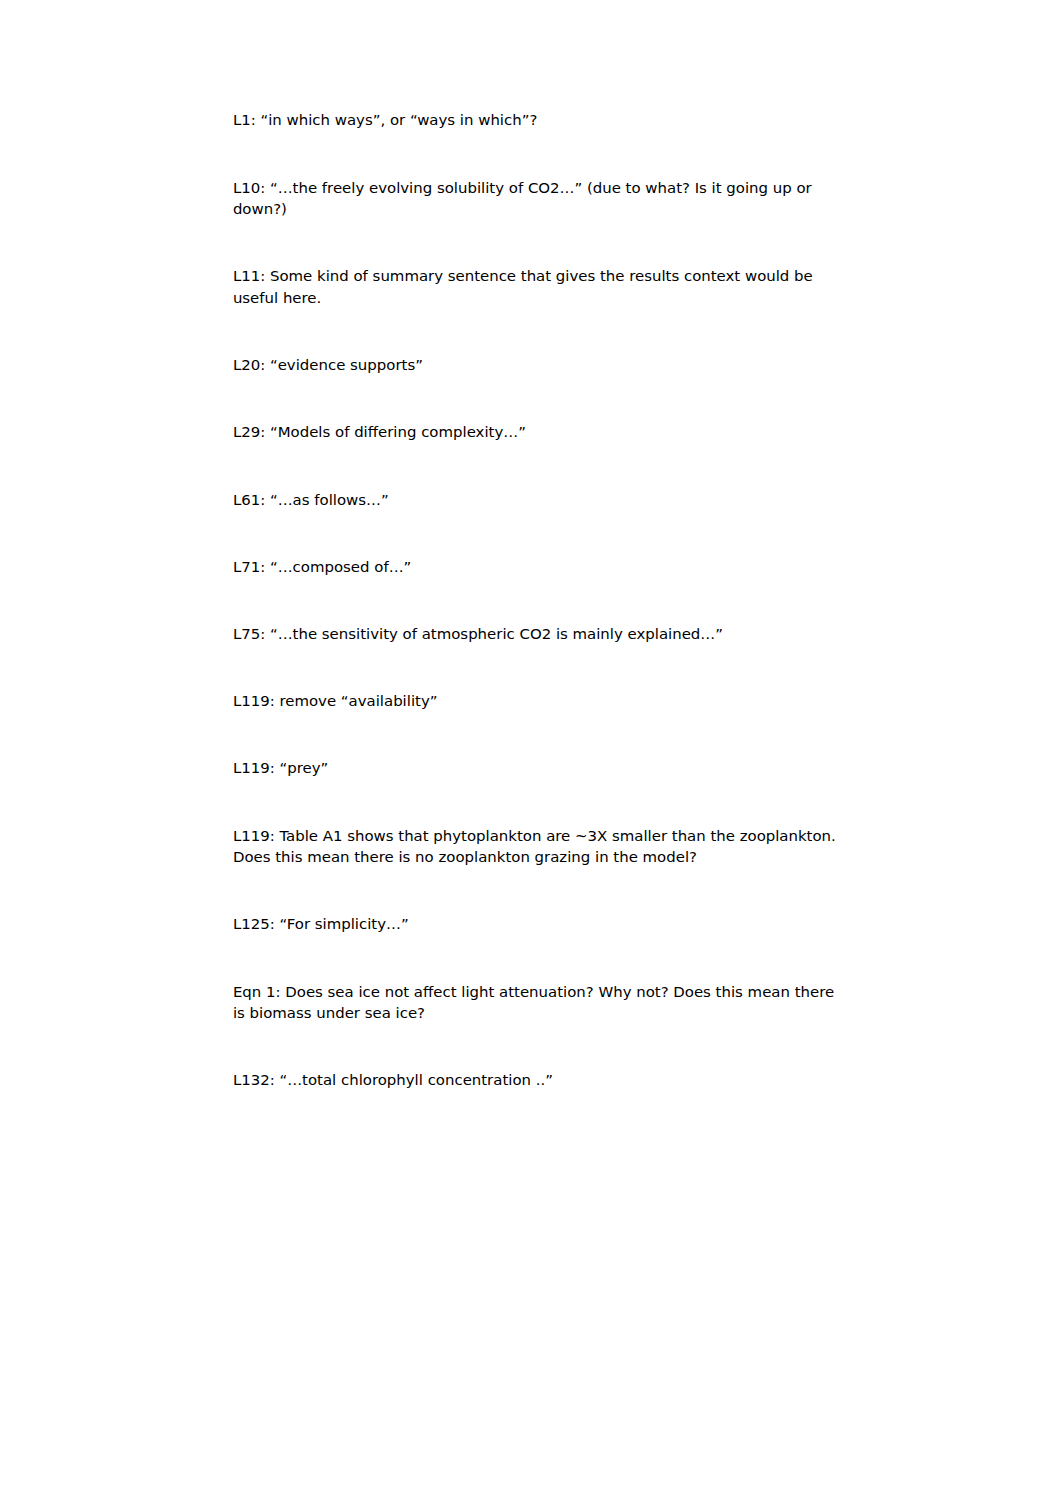L1: “in which ways”, or “ways in which”?
L10: “…the freely evolving solubility of CO2…” (due to what? Is it going up or down?)
L11: Some kind of summary sentence that gives the results context would be useful here.
L20: “evidence supports”
L29: “Models of differing complexity…”
L61: “…as follows…”
L71: “…composed of…”
L75: “…the sensitivity of atmospheric CO2 is mainly explained…”
L119: remove “availability”
L119: “prey”
L119: Table A1 shows that phytoplankton are ~3X smaller than the zooplankton. Does this mean there is no zooplankton grazing in the model?
L125: “For simplicity…”
Eqn 1: Does sea ice not affect light attenuation? Why not? Does this mean there is biomass under sea ice?
L132: “…total chlorophyll concentration ..”